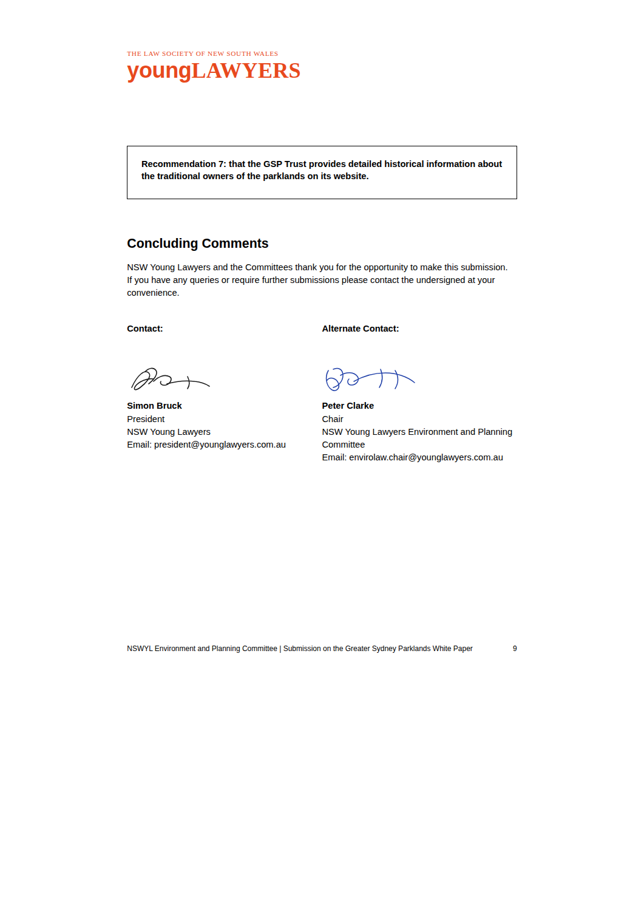THE LAW SOCIETY OF NEW SOUTH WALES
young LAWYERS
Recommendation 7: that the GSP Trust provides detailed historical information about the traditional owners of the parklands on its website.
Concluding Comments
NSW Young Lawyers and the Committees thank you for the opportunity to make this submission. If you have any queries or require further submissions please contact the undersigned at your convenience.
| Contact: | Alternate Contact: |
| Simon Bruck President NSW Young Lawyers Email: president@younglawyers.com.au | Peter Clarke Chair NSW Young Lawyers Environment and Planning Committee Email: envirolaw.chair@younglawyers.com.au |
| NSWYL Environment and Planning Committee / Submission on the Greater Sydney Parklands White Paper | 9 |